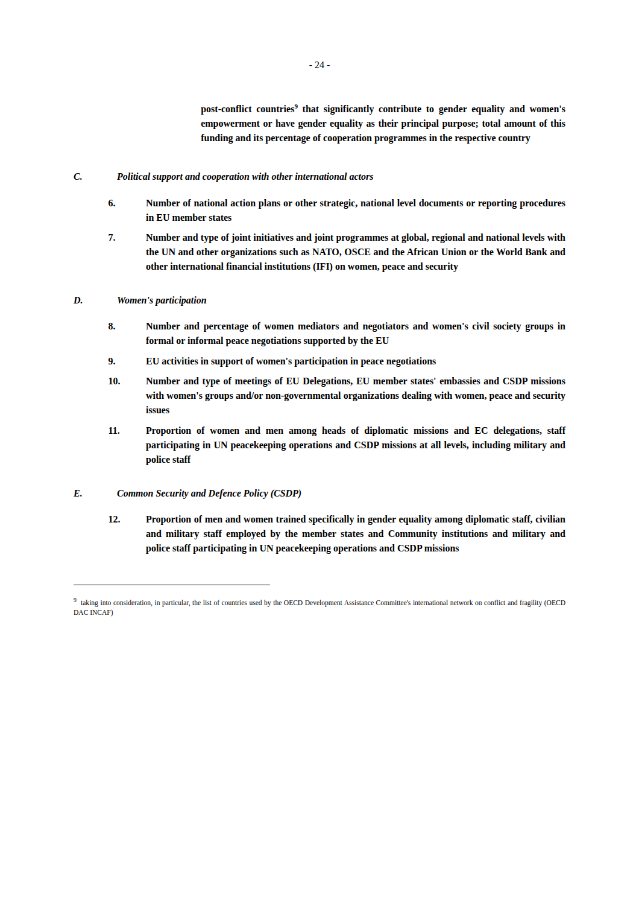- 24 -
post-conflict countries9 that significantly contribute to gender equality and women's empowerment or have gender equality as their principal purpose; total amount of this funding and its percentage of cooperation programmes in the respective country
C. Political support and cooperation with other international actors
6. Number of national action plans or other strategic, national level documents or reporting procedures in EU member states
7. Number and type of joint initiatives and joint programmes at global, regional and national levels with the UN and other organizations such as NATO, OSCE and the African Union or the World Bank and other international financial institutions (IFI) on women, peace and security
D. Women's participation
8. Number and percentage of women mediators and negotiators and women's civil society groups in formal or informal peace negotiations supported by the EU
9. EU activities in support of women's participation in peace negotiations
10. Number and type of meetings of EU Delegations, EU member states' embassies and CSDP missions with women's groups and/or non-governmental organizations dealing with women, peace and security issues
11. Proportion of women and men among heads of diplomatic missions and EC delegations, staff participating in UN peacekeeping operations and CSDP missions at all levels, including military and police staff
E. Common Security and Defence Policy (CSDP)
12. Proportion of men and women trained specifically in gender equality among diplomatic staff, civilian and military staff employed by the member states and Community institutions and military and police staff participating in UN peacekeeping operations and CSDP missions
9 taking into consideration, in particular, the list of countries used by the OECD Development Assistance Committee's international network on conflict and fragility (OECD DAC INCAF)